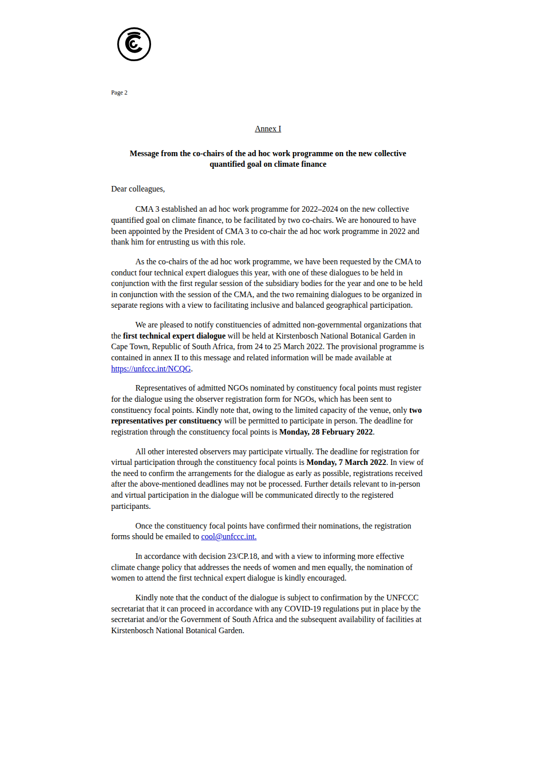Page 2
Annex I
Message from the co-chairs of the ad hoc work programme on the new collective
quantified goal on climate finance
Dear colleagues,
CMA 3 established an ad hoc work programme for 2022–2024 on the new collective quantified goal on climate finance, to be facilitated by two co-chairs. We are honoured to have been appointed by the President of CMA 3 to co-chair the ad hoc work programme in 2022 and thank him for entrusting us with this role.
As the co-chairs of the ad hoc work programme, we have been requested by the CMA to conduct four technical expert dialogues this year, with one of these dialogues to be held in conjunction with the first regular session of the subsidiary bodies for the year and one to be held in conjunction with the session of the CMA, and the two remaining dialogues to be organized in separate regions with a view to facilitating inclusive and balanced geographical participation.
We are pleased to notify constituencies of admitted non-governmental organizations that the first technical expert dialogue will be held at Kirstenbosch National Botanical Garden in Cape Town, Republic of South Africa, from 24 to 25 March 2022. The provisional programme is contained in annex II to this message and related information will be made available at https://unfccc.int/NCQG.
Representatives of admitted NGOs nominated by constituency focal points must register for the dialogue using the observer registration form for NGOs, which has been sent to constituency focal points. Kindly note that, owing to the limited capacity of the venue, only two representatives per constituency will be permitted to participate in person. The deadline for registration through the constituency focal points is Monday, 28 February 2022.
All other interested observers may participate virtually. The deadline for registration for virtual participation through the constituency focal points is Monday, 7 March 2022. In view of the need to confirm the arrangements for the dialogue as early as possible, registrations received after the above-mentioned deadlines may not be processed. Further details relevant to in-person and virtual participation in the dialogue will be communicated directly to the registered participants.
Once the constituency focal points have confirmed their nominations, the registration forms should be emailed to cool@unfccc.int.
In accordance with decision 23/CP.18, and with a view to informing more effective climate change policy that addresses the needs of women and men equally, the nomination of women to attend the first technical expert dialogue is kindly encouraged.
Kindly note that the conduct of the dialogue is subject to confirmation by the UNFCCC secretariat that it can proceed in accordance with any COVID-19 regulations put in place by the secretariat and/or the Government of South Africa and the subsequent availability of facilities at Kirstenbosch National Botanical Garden.